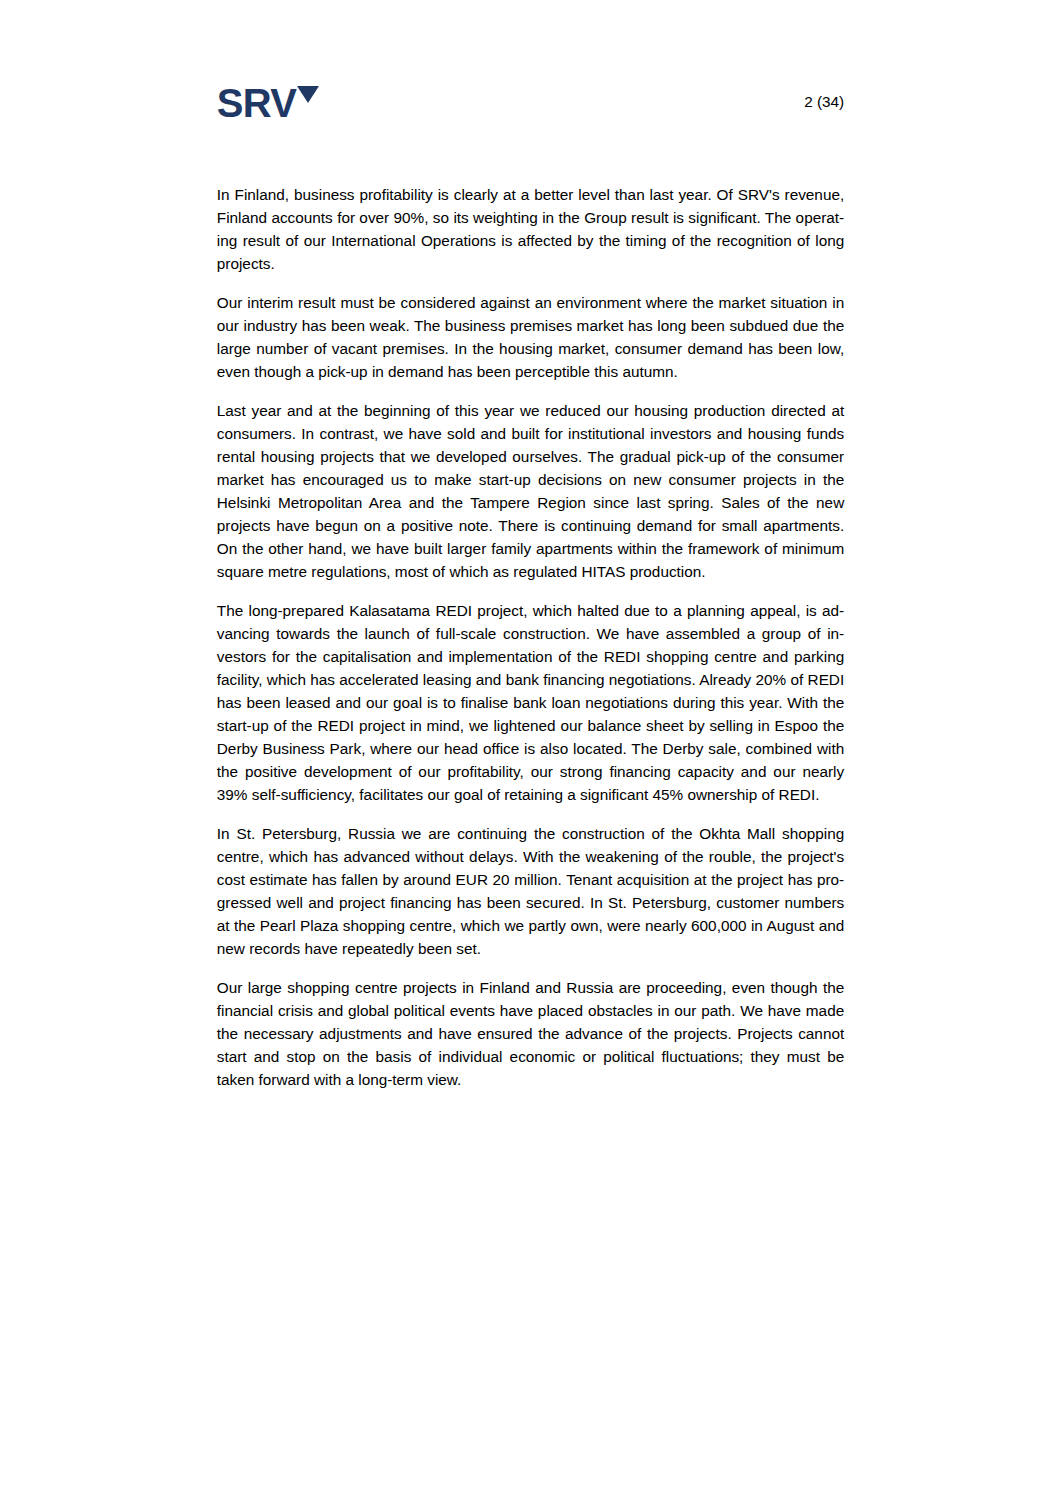SRV
2 (34)
In Finland, business profitability is clearly at a better level than last year. Of SRV's revenue, Finland accounts for over 90%, so its weighting in the Group result is significant. The operating result of our International Operations is affected by the timing of the recognition of long projects.
Our interim result must be considered against an environment where the market situation in our industry has been weak. The business premises market has long been subdued due the large number of vacant premises. In the housing market, consumer demand has been low, even though a pick-up in demand has been perceptible this autumn.
Last year and at the beginning of this year we reduced our housing production directed at consumers. In contrast, we have sold and built for institutional investors and housing funds rental housing projects that we developed ourselves. The gradual pick-up of the consumer market has encouraged us to make start-up decisions on new consumer projects in the Helsinki Metropolitan Area and the Tampere Region since last spring. Sales of the new projects have begun on a positive note. There is continuing demand for small apartments. On the other hand, we have built larger family apartments within the framework of minimum square metre regulations, most of which as regulated HITAS production.
The long-prepared Kalasatama REDI project, which halted due to a planning appeal, is advancing towards the launch of full-scale construction. We have assembled a group of investors for the capitalisation and implementation of the REDI shopping centre and parking facility, which has accelerated leasing and bank financing negotiations. Already 20% of REDI has been leased and our goal is to finalise bank loan negotiations during this year. With the start-up of the REDI project in mind, we lightened our balance sheet by selling in Espoo the Derby Business Park, where our head office is also located. The Derby sale, combined with the positive development of our profitability, our strong financing capacity and our nearly 39% self-sufficiency, facilitates our goal of retaining a significant 45% ownership of REDI.
In St. Petersburg, Russia we are continuing the construction of the Okhta Mall shopping centre, which has advanced without delays. With the weakening of the rouble, the project's cost estimate has fallen by around EUR 20 million. Tenant acquisition at the project has progressed well and project financing has been secured. In St. Petersburg, customer numbers at the Pearl Plaza shopping centre, which we partly own, were nearly 600,000 in August and new records have repeatedly been set.
Our large shopping centre projects in Finland and Russia are proceeding, even though the financial crisis and global political events have placed obstacles in our path. We have made the necessary adjustments and have ensured the advance of the projects. Projects cannot start and stop on the basis of individual economic or political fluctuations; they must be taken forward with a long-term view.